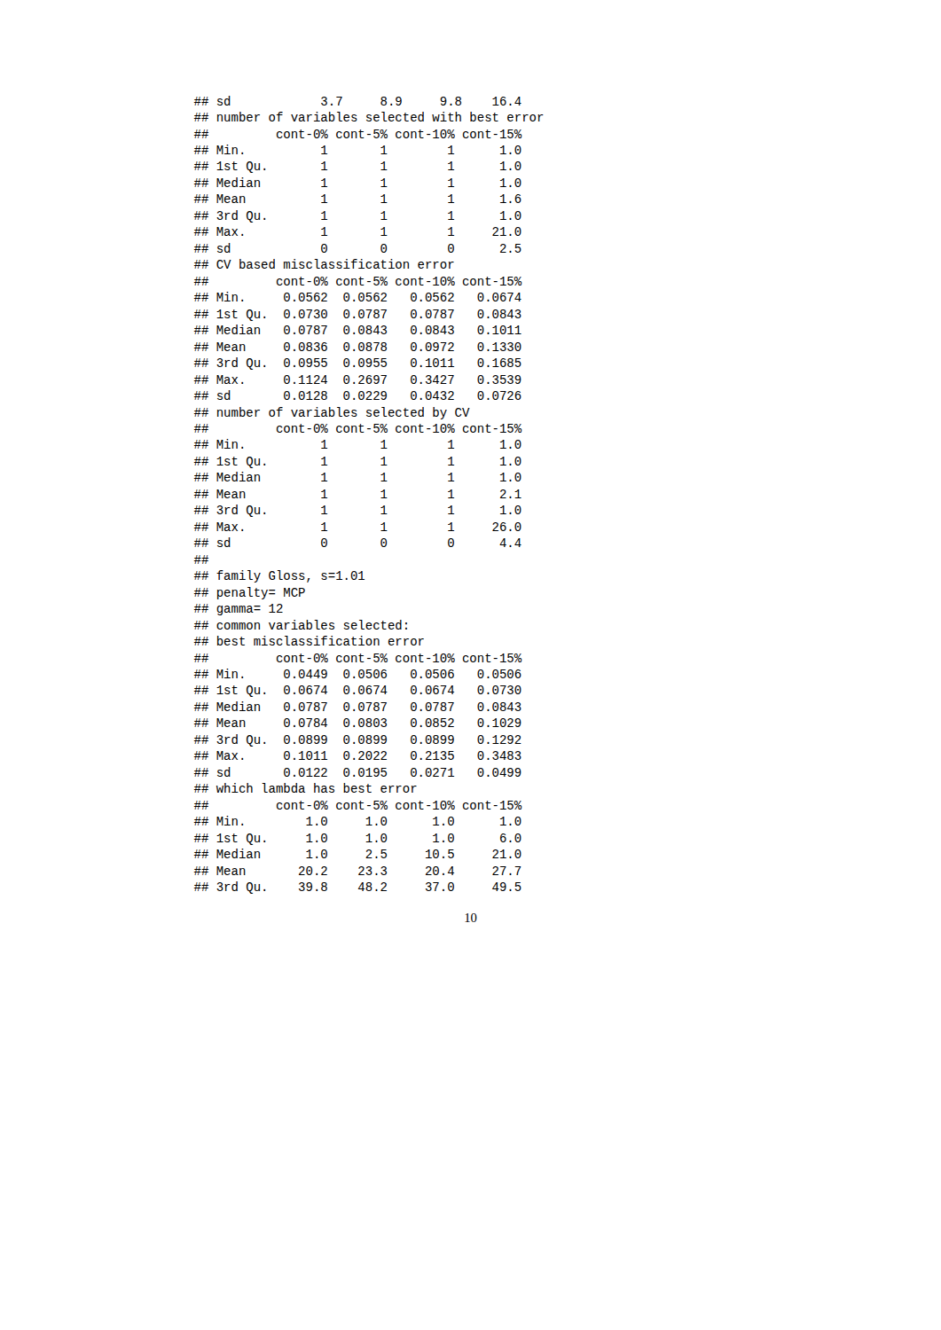## sd            3.7     8.9     9.8    16.4
## number of variables selected with best error
##         cont-0% cont-5% cont-10% cont-15%
## Min.          1       1        1      1.0
## 1st Qu.       1       1        1      1.0
## Median        1       1        1      1.0
## Mean          1       1        1      1.6
## 3rd Qu.       1       1        1      1.0
## Max.          1       1        1     21.0
## sd            0       0        0      2.5
## CV based misclassification error
##         cont-0% cont-5% cont-10% cont-15%
## Min.     0.0562  0.0562   0.0562   0.0674
## 1st Qu.  0.0730  0.0787   0.0787   0.0843
## Median   0.0787  0.0843   0.0843   0.1011
## Mean     0.0836  0.0878   0.0972   0.1330
## 3rd Qu.  0.0955  0.0955   0.1011   0.1685
## Max.     0.1124  0.2697   0.3427   0.3539
## sd       0.0128  0.0229   0.0432   0.0726
## number of variables selected by CV
##         cont-0% cont-5% cont-10% cont-15%
## Min.          1       1        1      1.0
## 1st Qu.       1       1        1      1.0
## Median        1       1        1      1.0
## Mean          1       1        1      2.1
## 3rd Qu.       1       1        1      1.0
## Max.          1       1        1     26.0
## sd            0       0        0      4.4
##
## family Gloss, s=1.01
## penalty= MCP
## gamma= 12
## common variables selected:
## best misclassification error
##         cont-0% cont-5% cont-10% cont-15%
## Min.     0.0449  0.0506   0.0506   0.0506
## 1st Qu.  0.0674  0.0674   0.0674   0.0730
## Median   0.0787  0.0787   0.0787   0.0843
## Mean     0.0784  0.0803   0.0852   0.1029
## 3rd Qu.  0.0899  0.0899   0.0899   0.1292
## Max.     0.1011  0.2022   0.2135   0.3483
## sd       0.0122  0.0195   0.0271   0.0499
## which lambda has best error
##         cont-0% cont-5% cont-10% cont-15%
## Min.        1.0     1.0      1.0      1.0
## 1st Qu.     1.0     1.0      1.0      6.0
## Median      1.0     2.5     10.5     21.0
## Mean       20.2    23.3     20.4     27.7
## 3rd Qu.    39.8    48.2     37.0     49.5
10